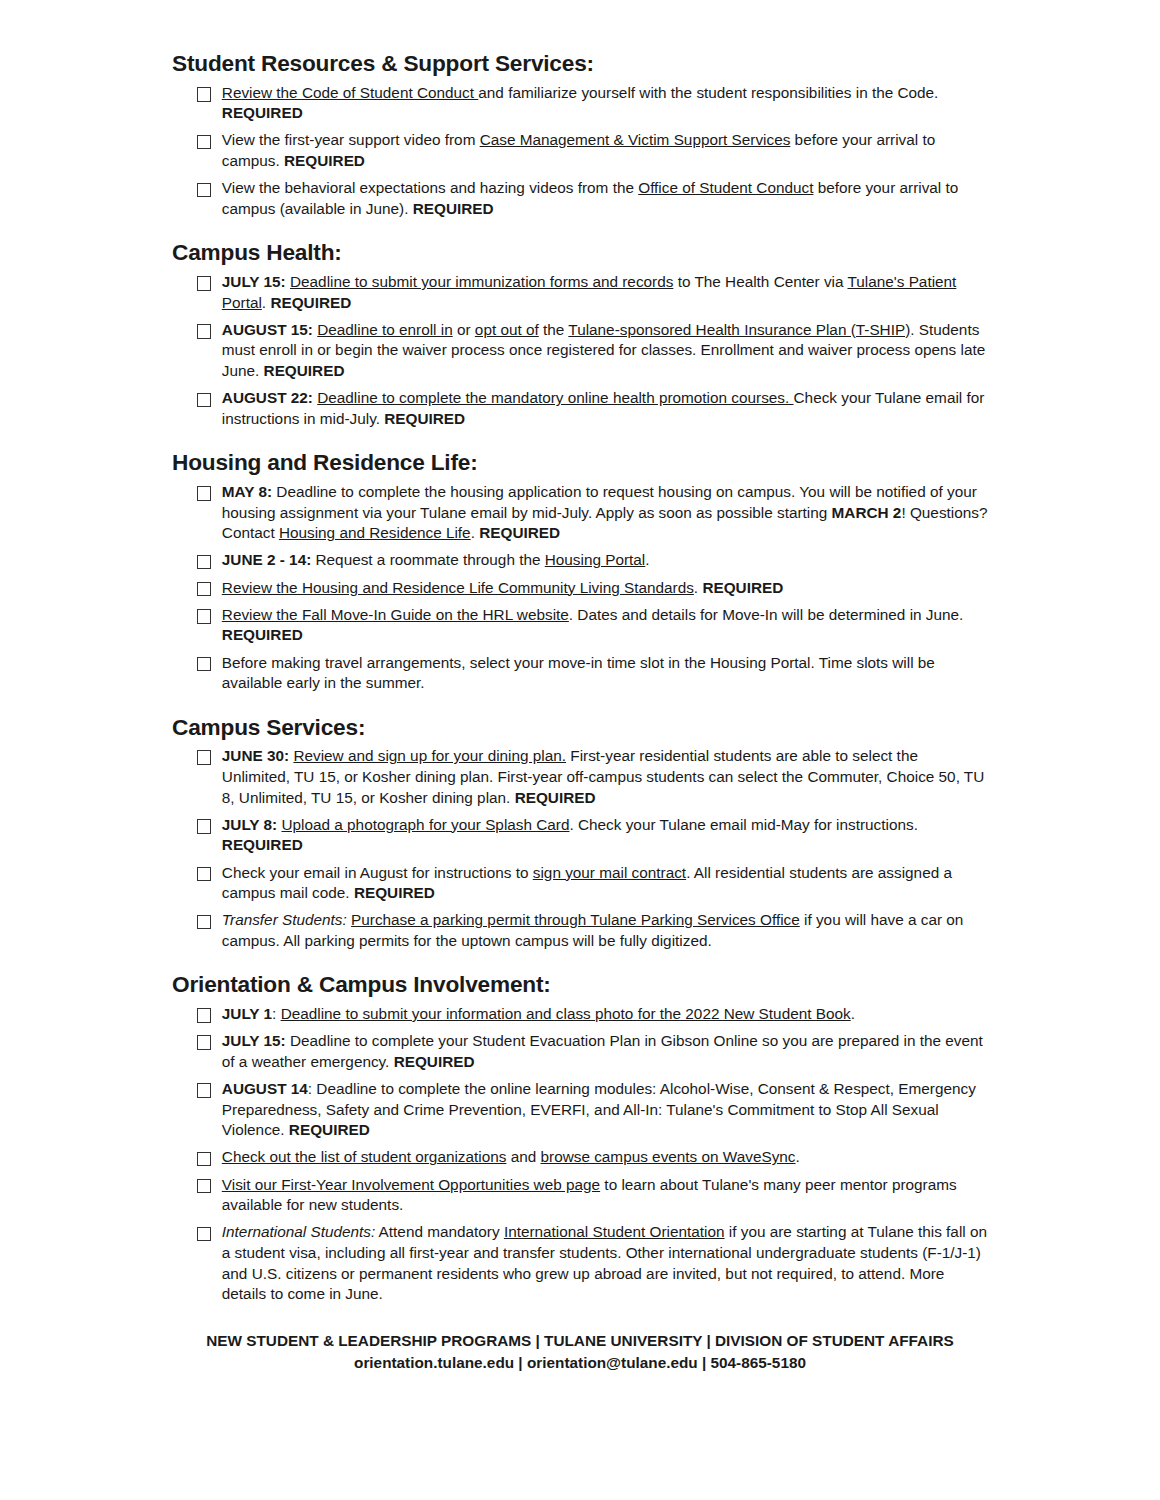Student Resources & Support Services:
Review the Code of Student Conduct and familiarize yourself with the student responsibilities in the Code. REQUIRED
View the first-year support video from Case Management & Victim Support Services before your arrival to campus. REQUIRED
View the behavioral expectations and hazing videos from the Office of Student Conduct before your arrival to campus (available in June). REQUIRED
Campus Health:
JULY 15: Deadline to submit your immunization forms and records to The Health Center via Tulane's Patient Portal. REQUIRED
AUGUST 15: Deadline to enroll in or opt out of the Tulane-sponsored Health Insurance Plan (T-SHIP). Students must enroll in or begin the waiver process once registered for classes. Enrollment and waiver process opens late June. REQUIRED
AUGUST 22: Deadline to complete the mandatory online health promotion courses. Check your Tulane email for instructions in mid-July. REQUIRED
Housing and Residence Life:
MAY 8: Deadline to complete the housing application to request housing on campus. You will be notified of your housing assignment via your Tulane email by mid-July. Apply as soon as possible starting MARCH 2! Questions? Contact Housing and Residence Life. REQUIRED
JUNE 2 - 14: Request a roommate through the Housing Portal.
Review the Housing and Residence Life Community Living Standards. REQUIRED
Review the Fall Move-In Guide on the HRL website. Dates and details for Move-In will be determined in June. REQUIRED
Before making travel arrangements, select your move-in time slot in the Housing Portal. Time slots will be available early in the summer.
Campus Services:
JUNE 30: Review and sign up for your dining plan. First-year residential students are able to select the Unlimited, TU 15, or Kosher dining plan. First-year off-campus students can select the Commuter, Choice 50, TU 8, Unlimited, TU 15, or Kosher dining plan. REQUIRED
JULY 8: Upload a photograph for your Splash Card. Check your Tulane email mid-May for instructions. REQUIRED
Check your email in August for instructions to sign your mail contract. All residential students are assigned a campus mail code. REQUIRED
Transfer Students: Purchase a parking permit through Tulane Parking Services Office if you will have a car on campus. All parking permits for the uptown campus will be fully digitized.
Orientation & Campus Involvement:
JULY 1: Deadline to submit your information and class photo for the 2022 New Student Book.
JULY 15: Deadline to complete your Student Evacuation Plan in Gibson Online so you are prepared in the event of a weather emergency. REQUIRED
AUGUST 14: Deadline to complete the online learning modules: Alcohol-Wise, Consent & Respect, Emergency Preparedness, Safety and Crime Prevention, EVERFI, and All-In: Tulane's Commitment to Stop All Sexual Violence. REQUIRED
Check out the list of student organizations and browse campus events on WaveSync.
Visit our First-Year Involvement Opportunities web page to learn about Tulane's many peer mentor programs available for new students.
International Students: Attend mandatory International Student Orientation if you are starting at Tulane this fall on a student visa, including all first-year and transfer students. Other international undergraduate students (F-1/J-1) and U.S. citizens or permanent residents who grew up abroad are invited, but not required, to attend. More details to come in June.
NEW STUDENT & LEADERSHIP PROGRAMS | TULANE UNIVERSITY | DIVISION OF STUDENT AFFAIRS
orientation.tulane.edu | orientation@tulane.edu | 504-865-5180